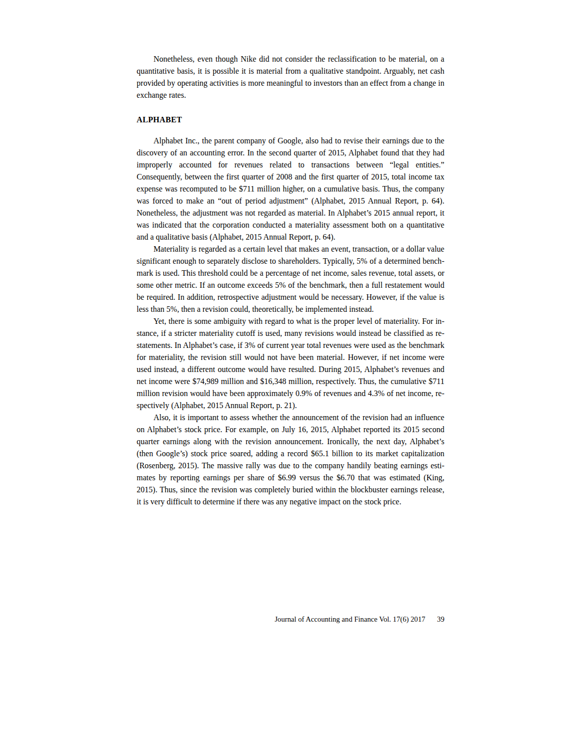Nonetheless, even though Nike did not consider the reclassification to be material, on a quantitative basis, it is possible it is material from a qualitative standpoint. Arguably, net cash provided by operating activities is more meaningful to investors than an effect from a change in exchange rates.
ALPHABET
Alphabet Inc., the parent company of Google, also had to revise their earnings due to the discovery of an accounting error. In the second quarter of 2015, Alphabet found that they had improperly accounted for revenues related to transactions between “legal entities.” Consequently, between the first quarter of 2008 and the first quarter of 2015, total income tax expense was recomputed to be $711 million higher, on a cumulative basis. Thus, the company was forced to make an “out of period adjustment” (Alphabet, 2015 Annual Report, p. 64). Nonetheless, the adjustment was not regarded as material. In Alphabet’s 2015 annual report, it was indicated that the corporation conducted a materiality assessment both on a quantitative and a qualitative basis (Alphabet, 2015 Annual Report, p. 64).
Materiality is regarded as a certain level that makes an event, transaction, or a dollar value significant enough to separately disclose to shareholders. Typically, 5% of a determined benchmark is used. This threshold could be a percentage of net income, sales revenue, total assets, or some other metric. If an outcome exceeds 5% of the benchmark, then a full restatement would be required. In addition, retrospective adjustment would be necessary. However, if the value is less than 5%, then a revision could, theoretically, be implemented instead.
Yet, there is some ambiguity with regard to what is the proper level of materiality. For instance, if a stricter materiality cutoff is used, many revisions would instead be classified as restatements. In Alphabet’s case, if 3% of current year total revenues were used as the benchmark for materiality, the revision still would not have been material. However, if net income were used instead, a different outcome would have resulted. During 2015, Alphabet’s revenues and net income were $74,989 million and $16,348 million, respectively. Thus, the cumulative $711 million revision would have been approximately 0.9% of revenues and 4.3% of net income, respectively (Alphabet, 2015 Annual Report, p. 21).
Also, it is important to assess whether the announcement of the revision had an influence on Alphabet’s stock price. For example, on July 16, 2015, Alphabet reported its 2015 second quarter earnings along with the revision announcement. Ironically, the next day, Alphabet’s (then Google’s) stock price soared, adding a record $65.1 billion to its market capitalization (Rosenberg, 2015). The massive rally was due to the company handily beating earnings estimates by reporting earnings per share of $6.99 versus the $6.70 that was estimated (King, 2015). Thus, since the revision was completely buried within the blockbuster earnings release, it is very difficult to determine if there was any negative impact on the stock price.
Journal of Accounting and Finance Vol. 17(6) 201739